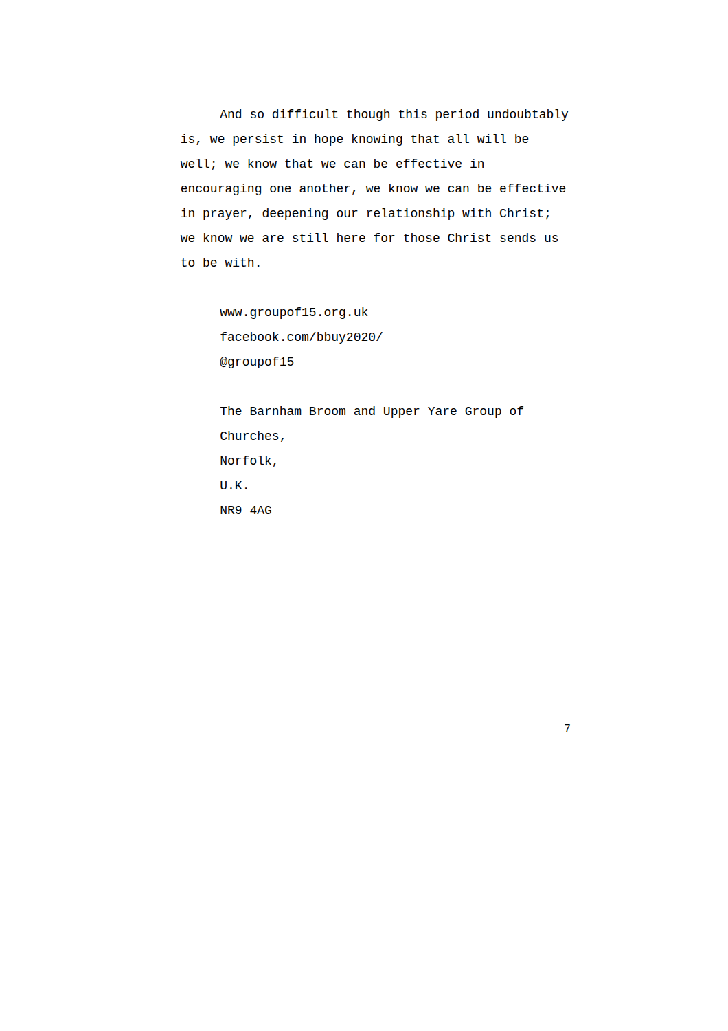And so difficult though this period undoubtably is, we persist in hope knowing that all will be well; we know that we can be effective in encouraging one another, we know we can be effective in prayer, deepening our relationship with Christ; we know we are still here for those Christ sends us to be with.
www.groupof15.org.uk
facebook.com/bbuy2020/
@groupof15
The Barnham Broom and Upper Yare Group of Churches,
Norfolk,
U.K.
NR9 4AG
7